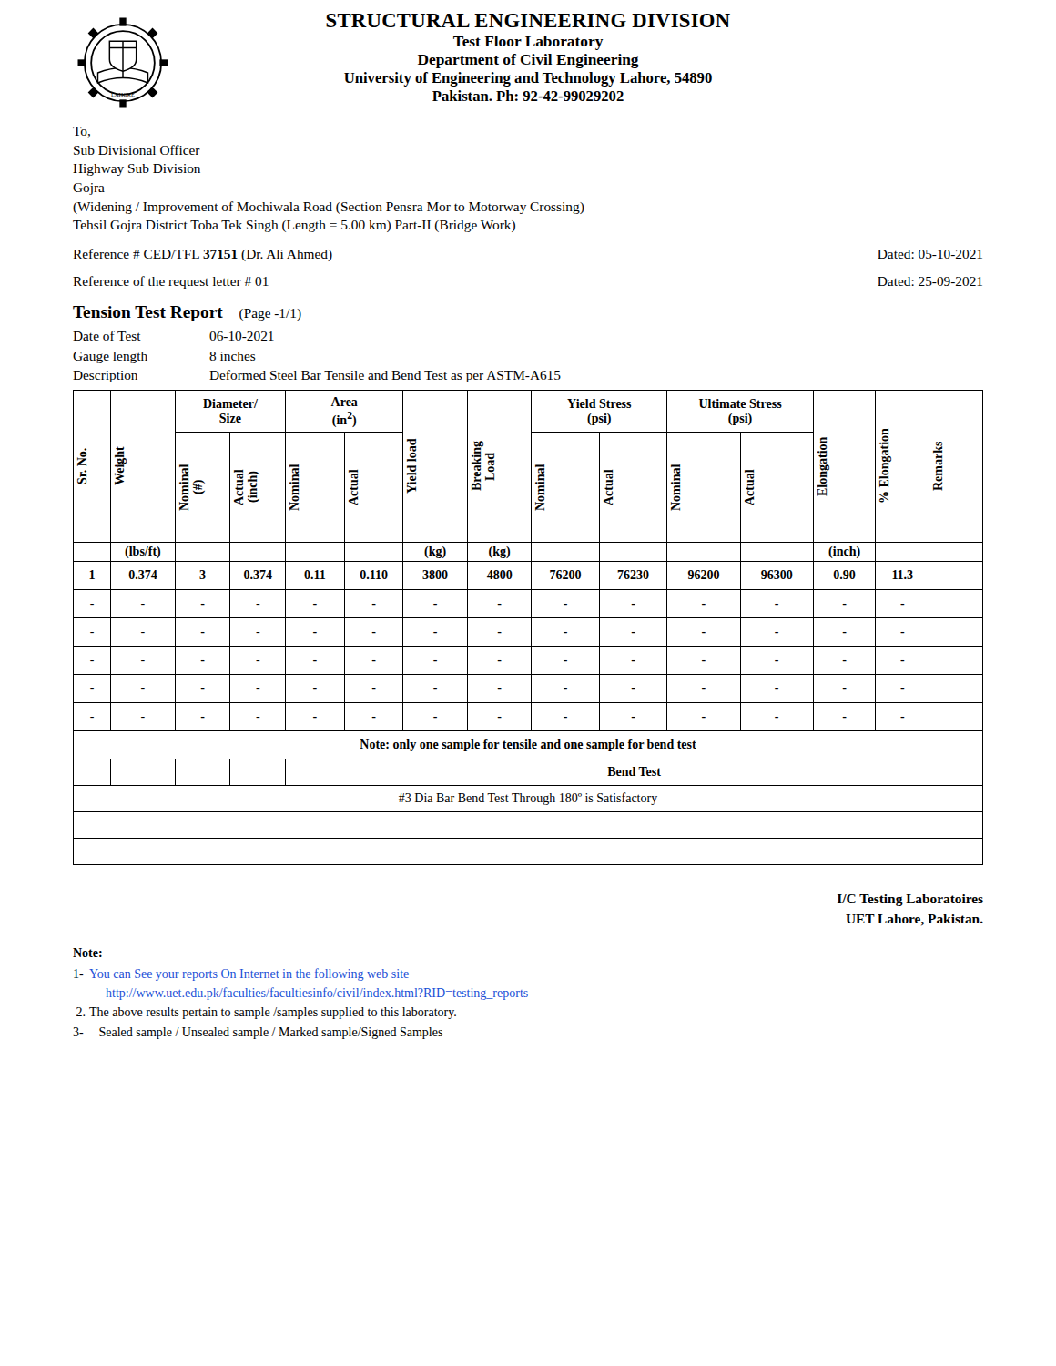LAHORE
STRUCTURAL ENGINEERING DIVISION
Test Floor Laboratory
Department of Civil Engineering
University of Engineering and Technology Lahore, 54890
Pakistan. Ph: 92-42-99029202
To,
Sub Divisional Officer
Highway Sub Division
Gojra
(Widening / Improvement of Mochiwala Road (Section Pensra Mor to Motorway Crossing)
Tehsil Gojra District Toba Tek Singh (Length = 5.00 km) Part-II (Bridge Work)
Reference # CED/TFL 37151 (Dr. Ali Ahmed)
Dated: 05-10-2021
Reference of the request letter # 01
Dated: 25-09-2021
Tension Test Report
(Page -1/1)
Date of Test06-10-2021
Gauge length8 inches
Description Deformed Steel Bar Tensile and Bend Test as per ASTM-A615
| Sr. No. | Weight | Diameter/ Size | Area (in 2 ) | Yield load | Breaking Load | Yield Stress (psi) | Ultimate Stress (psi) | Elongation | % Elongation | Remarks |
| --- | --- | --- | --- | --- | --- | --- | --- | --- | --- | --- |
| Nominal (#) | Actual (inch) | Nominal | Actual | Nominal | Actual | Nominal | Actual |
| | (lbs/ft) | | | | | (kg) | (kg) | | | | | (inch) | | |
| 1 | 0.374 | 3 | 0.374 | 0.11 | 0.110 | 3800 | 4800 | 76200 | 76230 | 96200 | 96300 | 0.90 | 11.3 | |
| - | - | - | - | - | - | - | - | - | - | - | - | - | - | |
| - | - | - | - | - | - | - | - | - | - | - | - | - | - | |
| - | - | - | - | - | - | - | - | - | - | - | - | - | - | |
| - | - | - | - | - | - | - | - | - | - | - | - | - | - | |
| - | - | - | - | - | - | - | - | - | - | - | - | - | - | |
| Note: only one sample for tensile and one sample for bend test |
| | | | | Bend Test |
| #3 Dia Bar Bend Test Through 180º is Satisfactory |
I/C Testing Laboratoires
UET Lahore, Pakistan.
Note:
1-You can See your reports On Internet in the following web site
http://www.uet.edu.pk/faculties/facultiesinfo/civil/index.html?RID=testing_reports
2. The above results pertain to sample /samples supplied to this laboratory.
3- Sealed sample / Unsealed sample / Marked sample/Signed Samples